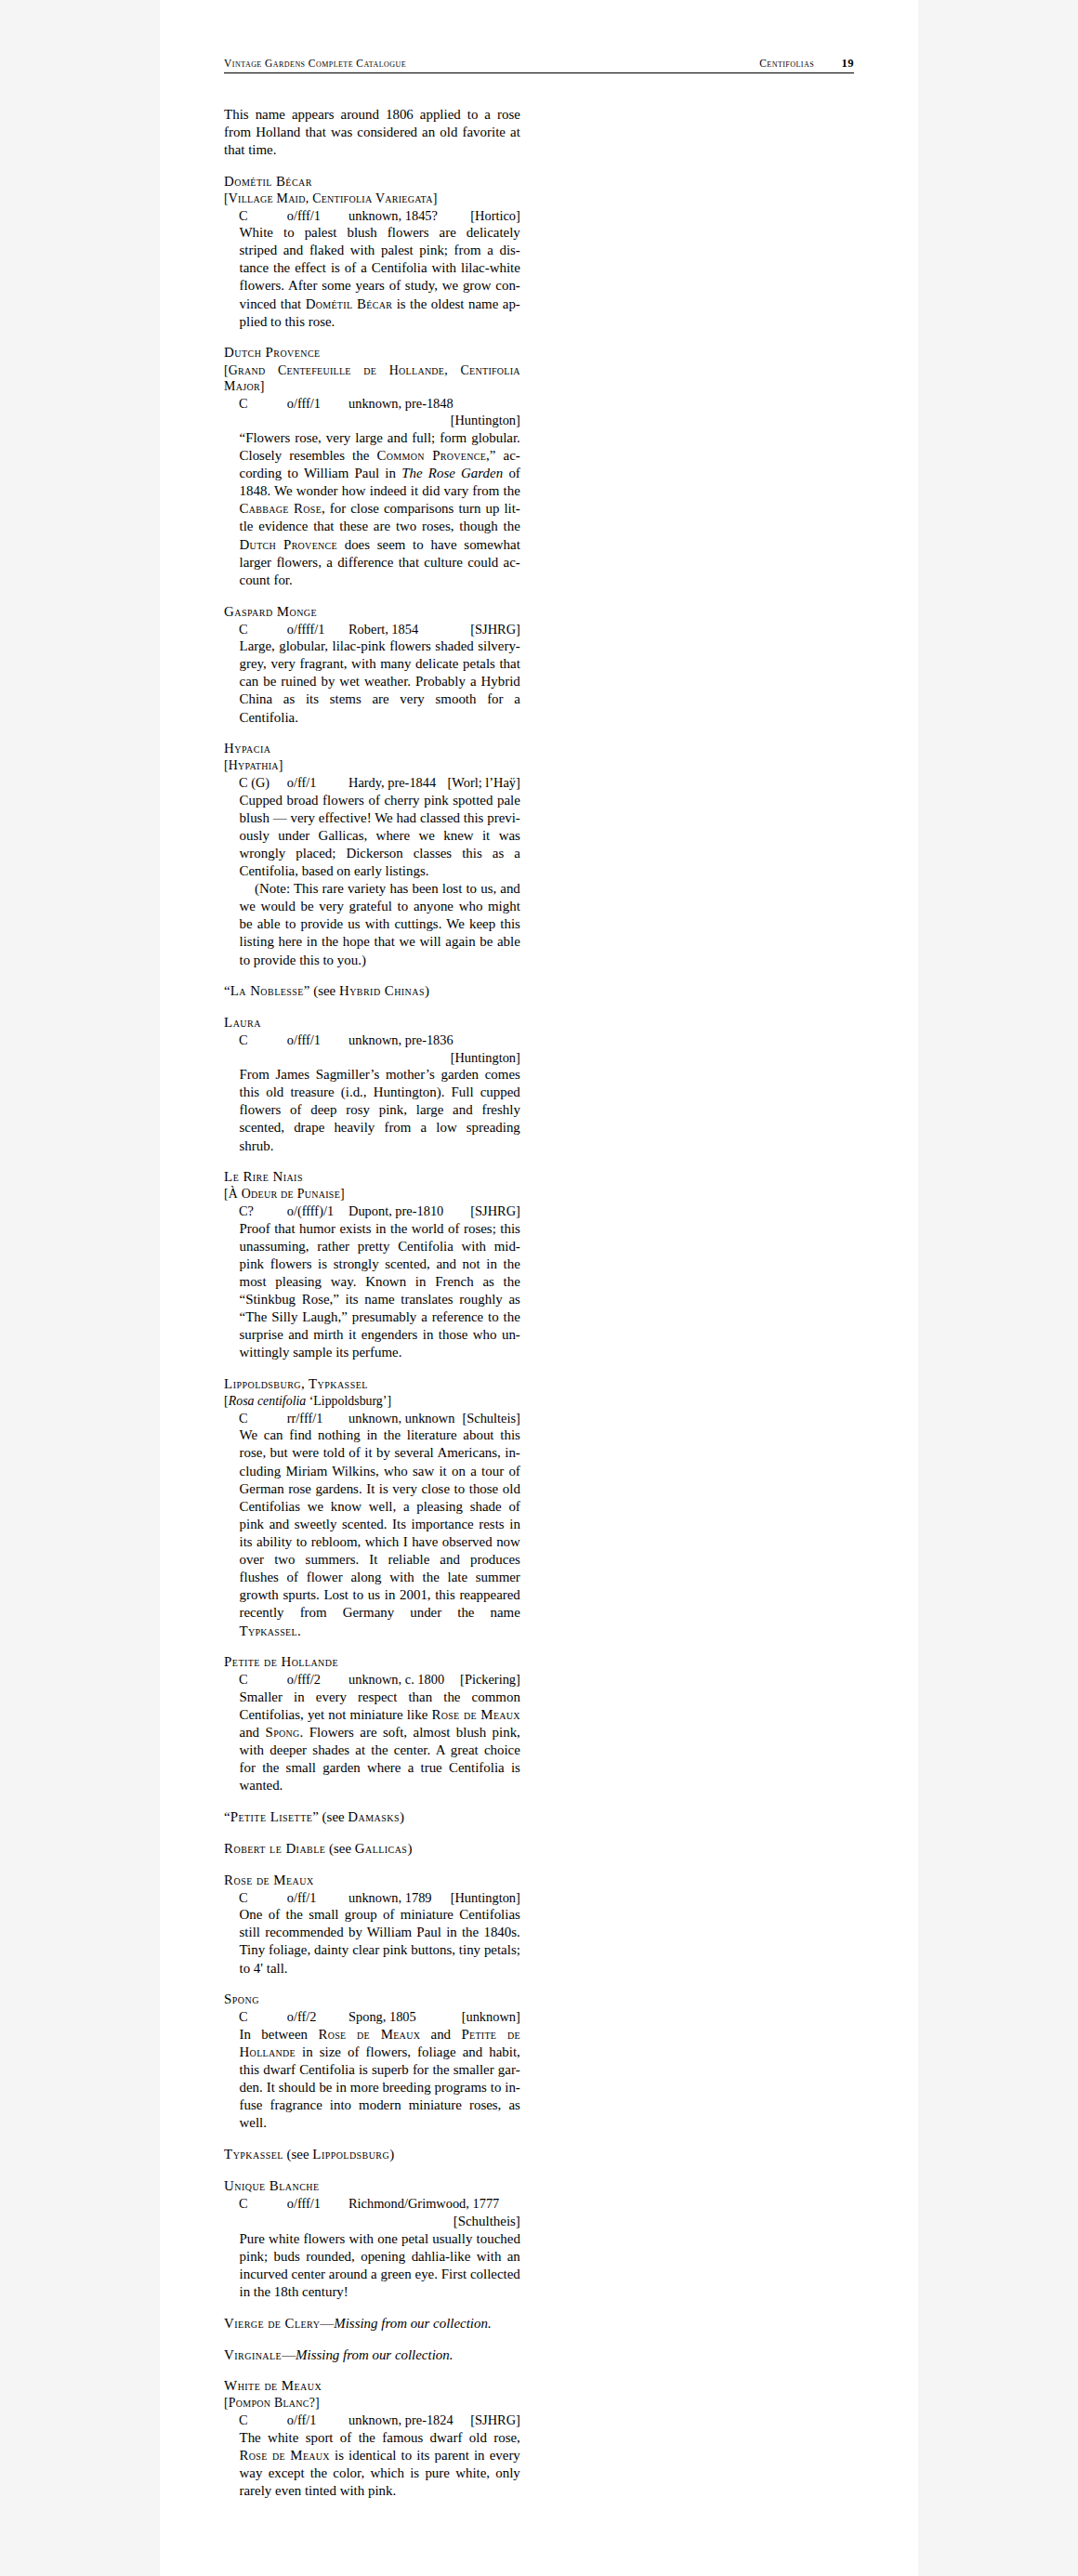Vintage Gardens Complete Catalogue Centifolias 19
This name appears around 1806 applied to a rose from Holland that was considered an old favorite at that time.
Dométil Bécar
[Village Maid, Centifolia Variegata]
Co/fff/1 unknown, 1845?[Hortico]
White to palest blush flowers are delicately striped and flaked with palest pink; from a distance the effect is of a Centifolia with lilac-white flowers. After some years of study, we grow convinced that Dométil Bécar is the oldest name applied to this rose.
Dutch Provence
[Grand Centefeuille de Hollande, Centifolia Major]
Co/fff/1 unknown, pre-1848[Huntington]
“Flowers rose, very large and full; form globular. Closely resembles the Common Provence,” according to William Paul in The Rose Garden of 1848. We wonder how indeed it did vary from the Cabbage Rose, for close comparisons turn up little evidence that these are two roses, though the Dutch Provence does seem to have somewhat larger flowers, a difference that culture could account for.
Gaspard Monge
Co/ffff/1 Robert, 1854[SJHRG]
Large, globular, lilac-pink flowers shaded silvery-grey, very fragrant, with many delicate petals that can be ruined by wet weather. Probably a Hybrid China as its stems are very smooth for a Centifolia.
Hypacia
[Hypathia]
C (G) o/ff/1 Hardy, pre-1844[Worl; l’Haÿ]
Cupped broad flowers of cherry pink spotted pale blush — very effective! We had classed this previously under Gallicas, where we knew it was wrongly placed; Dickerson classes this as a Centifolia, based on early listings.
(Note: This rare variety has been lost to us, and we would be very grateful to anyone who might be able to provide us with cuttings. We keep this listing here in the hope that we will again be able to provide this to you.)
“La Noblesse” (see Hybrid Chinas)
Laura
Co/fff/1 unknown, pre-1836[Huntington]
From James Sagmiller’s mother’s garden comes this old treasure (i.d., Huntington). Full cupped flowers of deep rosy pink, large and freshly scented, drape heavily from a low spreading shrub.
Le Rire Niais
[À Odeur de Punaise]
C?o/(ffff)/1 Dupont, pre-1810[SJHRG]
Proof that humor exists in the world of roses; this unassuming, rather pretty Centifolia with mid-pink flowers is strongly scented, and not in the most pleasing way. Known in French as the “Stinkbug Rose,” its name translates roughly as “The Silly Laugh,” presumably a reference to the surprise and mirth it engenders in those who unwittingly sample its perfume.
Lippoldsburg, Typkassel
[Rosa centifolia ‘Lippoldsburg’]
Crr/fff/1 unknown, unknown[Schulteis]
We can find nothing in the literature about this rose, but were told of it by several Americans, including Miriam Wilkins, who saw it on a tour of German rose gardens. It is very close to those old Centifolias we know well, a pleasing shade of pink and sweetly scented. Its importance rests in its ability to rebloom, which I have observed now over two summers. It reliable and produces flushes of flower along with the late summer growth spurts. Lost to us in 2001, this reappeared recently from Germany under the name Typkassel.
Petite de Hollande
Co/fff/2 unknown, c. 1800[Pickering]
Smaller in every respect than the common Centifolias, yet not miniature like Rose de Meaux and Spong. Flowers are soft, almost blush pink, with deeper shades at the center. A great choice for the small garden where a true Centifolia is wanted.
“Petite Lisette” (see Damasks)
Robert le Diable (see Gallicas)
Rose de Meaux
Co/ff/1 unknown, 1789[Huntington]
One of the small group of miniature Centifolias still recommended by William Paul in the 1840s. Tiny foliage, dainty clear pink buttons, tiny petals; to 4' tall.
Spong
Co/ff/2 Spong, 1805[unknown]
In between Rose de Meaux and Petite de Hollande in size of flowers, foliage and habit, this dwarf Centifolia is superb for the smaller garden. It should be in more breeding programs to infuse fragrance into modern miniature roses, as well.
Typkassel (see Lippoldsburg)
Unique Blanche
Co/fff/1 Richmond/Grimwood, 1777
[Schultheis]
Pure white flowers with one petal usually touched pink; buds rounded, opening dahlia-like with an incurved center around a green eye. First collected in the 18th century!
Vierge de Clery—Missing from our collection.
Virginale—Missing from our collection.
White de Meaux
[Pompon Blanc?]
Co/ff/1 unknown, pre-1824[SJHRG]
The white sport of the famous dwarf old rose, Rose de Meaux is identical to its parent in every way except the color, which is pure white, only rarely even tinted with pink.